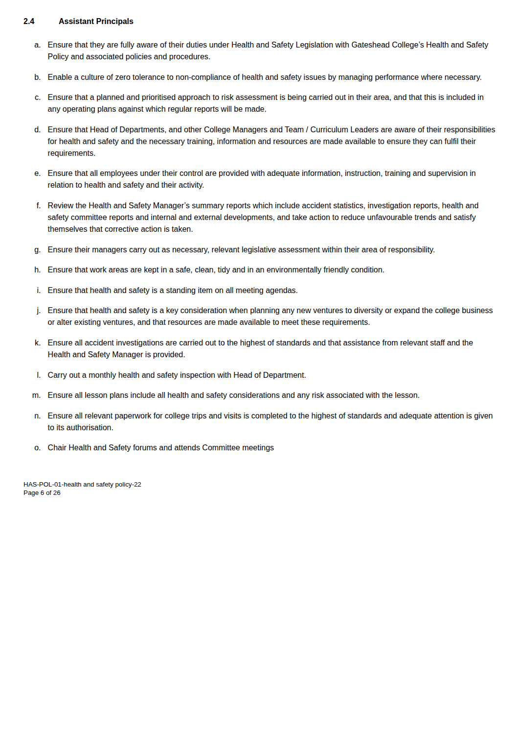2.4 Assistant Principals
Ensure that they are fully aware of their duties under Health and Safety Legislation with Gateshead College’s Health and Safety Policy and associated policies and procedures.
Enable a culture of zero tolerance to non-compliance of health and safety issues by managing performance where necessary.
Ensure that a planned and prioritised approach to risk assessment is being carried out in their area, and that this is included in any operating plans against which regular reports will be made.
Ensure that Head of Departments, and other College Managers and Team / Curriculum Leaders are aware of their responsibilities for health and safety and the necessary training, information and resources are made available to ensure they can fulfil their requirements.
Ensure that all employees under their control are provided with adequate information, instruction, training and supervision in relation to health and safety and their activity.
Review the Health and Safety Manager’s summary reports which include accident statistics, investigation reports, health and safety committee reports and internal and external developments, and take action to reduce unfavourable trends and satisfy themselves that corrective action is taken.
Ensure their managers carry out as necessary, relevant legislative assessment within their area of responsibility.
Ensure that work areas are kept in a safe, clean, tidy and in an environmentally friendly condition.
Ensure that health and safety is a standing item on all meeting agendas.
Ensure that health and safety is a key consideration when planning any new ventures to diversity or expand the college business or alter existing ventures, and that resources are made available to meet these requirements.
Ensure all accident investigations are carried out to the highest of standards and that assistance from relevant staff and the Health and Safety Manager is provided.
Carry out a monthly health and safety inspection with Head of Department.
Ensure all lesson plans include all health and safety considerations and any risk associated with the lesson.
Ensure all relevant paperwork for college trips and visits is completed to the highest of standards and adequate attention is given to its authorisation.
Chair Health and Safety forums and attends Committee meetings
HAS-POL-01-health and safety policy-22
Page 6 of 26